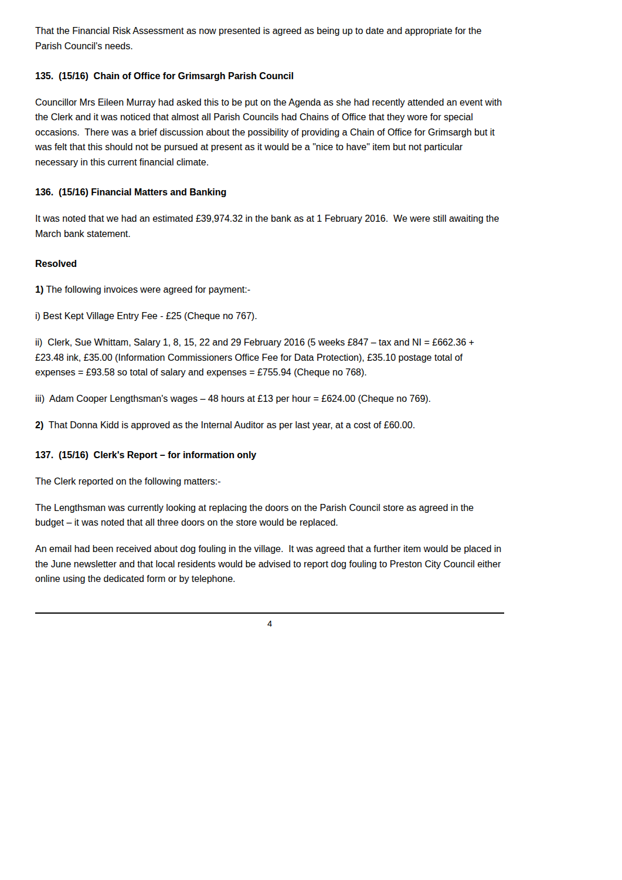That the Financial Risk Assessment as now presented is agreed as being up to date and appropriate for the Parish Council's needs.
135. (15/16) Chain of Office for Grimsargh Parish Council
Councillor Mrs Eileen Murray had asked this to be put on the Agenda as she had recently attended an event with the Clerk and it was noticed that almost all Parish Councils had Chains of Office that they wore for special occasions. There was a brief discussion about the possibility of providing a Chain of Office for Grimsargh but it was felt that this should not be pursued at present as it would be a "nice to have" item but not particular necessary in this current financial climate.
136. (15/16) Financial Matters and Banking
It was noted that we had an estimated £39,974.32 in the bank as at 1 February 2016. We were still awaiting the March bank statement.
Resolved
1) The following invoices were agreed for payment:-
i) Best Kept Village Entry Fee - £25 (Cheque no 767).
ii) Clerk, Sue Whittam, Salary 1, 8, 15, 22 and 29 February 2016 (5 weeks £847 – tax and NI = £662.36 + £23.48 ink, £35.00 (Information Commissioners Office Fee for Data Protection), £35.10 postage total of expenses = £93.58 so total of salary and expenses = £755.94 (Cheque no 768).
iii) Adam Cooper Lengthsman's wages – 48 hours at £13 per hour = £624.00 (Cheque no 769).
2) That Donna Kidd is approved as the Internal Auditor as per last year, at a cost of £60.00.
137. (15/16) Clerk's Report – for information only
The Clerk reported on the following matters:-
The Lengthsman was currently looking at replacing the doors on the Parish Council store as agreed in the budget – it was noted that all three doors on the store would be replaced.
An email had been received about dog fouling in the village. It was agreed that a further item would be placed in the June newsletter and that local residents would be advised to report dog fouling to Preston City Council either online using the dedicated form or by telephone.
4